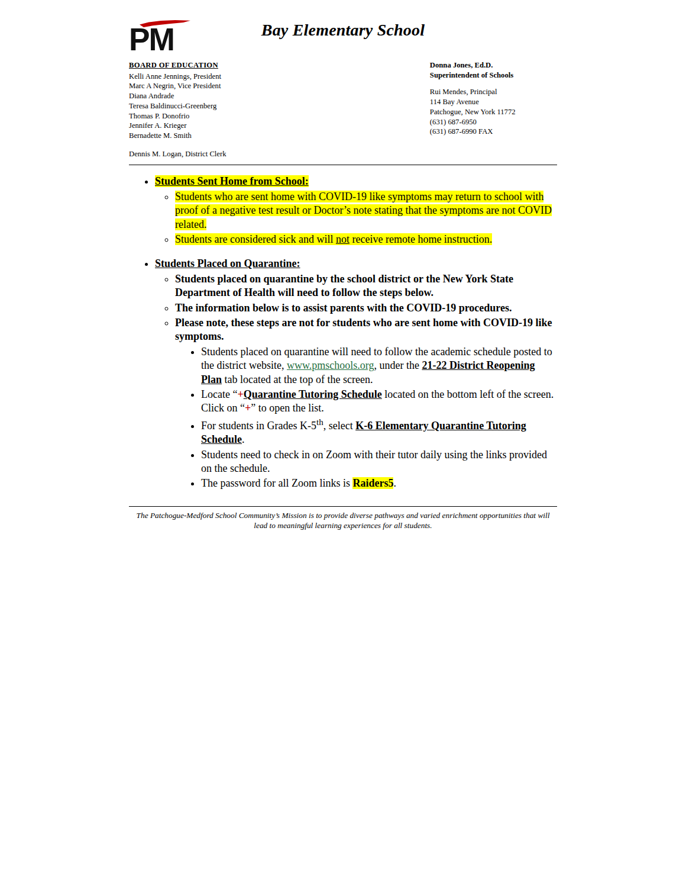PM
Bay Elementary School
BOARD OF EDUCATION
Kelli Anne Jennings, President
Marc A Negrin, Vice President
Diana Andrade
Teresa Baldinucci-Greenberg
Thomas P. Donofrio
Jennifer A. Krieger
Bernadette M. Smith
Dennis M. Logan, District Clerk
Donna Jones, Ed.D.
Superintendent of Schools
Rui Mendes, Principal
114 Bay Avenue
Patchogue, New York 11772
(631) 687-6950
(631) 687-6990 FAX
Students Sent Home from School:
Students who are sent home with COVID-19 like symptoms may return to school with proof of a negative test result or Doctor’s note stating that the symptoms are not COVID related.
Students are considered sick and will not receive remote home instruction.
Students Placed on Quarantine:
Students placed on quarantine by the school district or the New York State Department of Health will need to follow the steps below.
The information below is to assist parents with the COVID-19 procedures.
Please note, these steps are not for students who are sent home with COVID-19 like symptoms.
Students placed on quarantine will need to follow the academic schedule posted to the district website, www.pmschools.org, under the 21-22 District Reopening Plan tab located at the top of the screen.
Locate “+Quarantine Tutoring Schedule located on the bottom left of the screen. Click on “+” to open the list.
For students in Grades K-5th, select K-6 Elementary Quarantine Tutoring Schedule.
Students need to check in on Zoom with their tutor daily using the links provided on the schedule.
The password for all Zoom links is Raiders5.
The Patchogue-Medford School Community’s Mission is to provide diverse pathways and varied enrichment opportunities that will lead to meaningful learning experiences for all students.